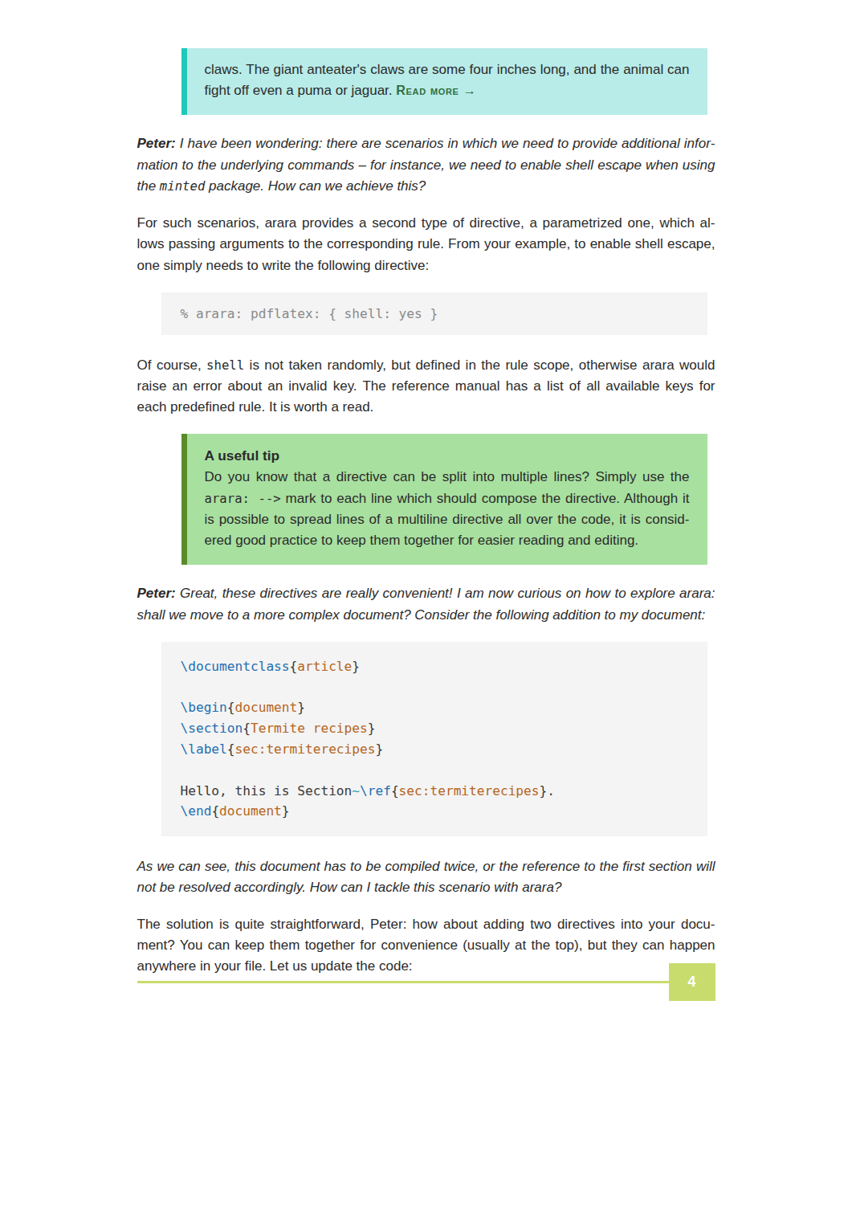claws. The giant anteater's claws are some four inches long, and the animal can fight off even a puma or jaguar. Read more →
Peter: I have been wondering: there are scenarios in which we need to provide additional information to the underlying commands – for instance, we need to enable shell escape when using the minted package. How can we achieve this?
For such scenarios, arara provides a second type of directive, a parametrized one, which allows passing arguments to the corresponding rule. From your example, to enable shell escape, one simply needs to write the following directive:
% arara: pdflatex: { shell: yes }
Of course, shell is not taken randomly, but defined in the rule scope, otherwise arara would raise an error about an invalid key. The reference manual has a list of all available keys for each predefined rule. It is worth a read.
A useful tip
Do you know that a directive can be split into multiple lines? Simply use the arara: --> mark to each line which should compose the directive. Although it is possible to spread lines of a multiline directive all over the code, it is considered good practice to keep them together for easier reading and editing.
Peter: Great, these directives are really convenient! I am now curious on how to explore arara: shall we move to a more complex document? Consider the following addition to my document:
\documentclass{article}

\begin{document}
\section{Termite recipes}
\label{sec:termiterecipes}

Hello, this is Section~\ref{sec:termiterecipes}.
\end{document}
As we can see, this document has to be compiled twice, or the reference to the first section will not be resolved accordingly. How can I tackle this scenario with arara?
The solution is quite straightforward, Peter: how about adding two directives into your document? You can keep them together for convenience (usually at the top), but they can happen anywhere in your file. Let us update the code:
4